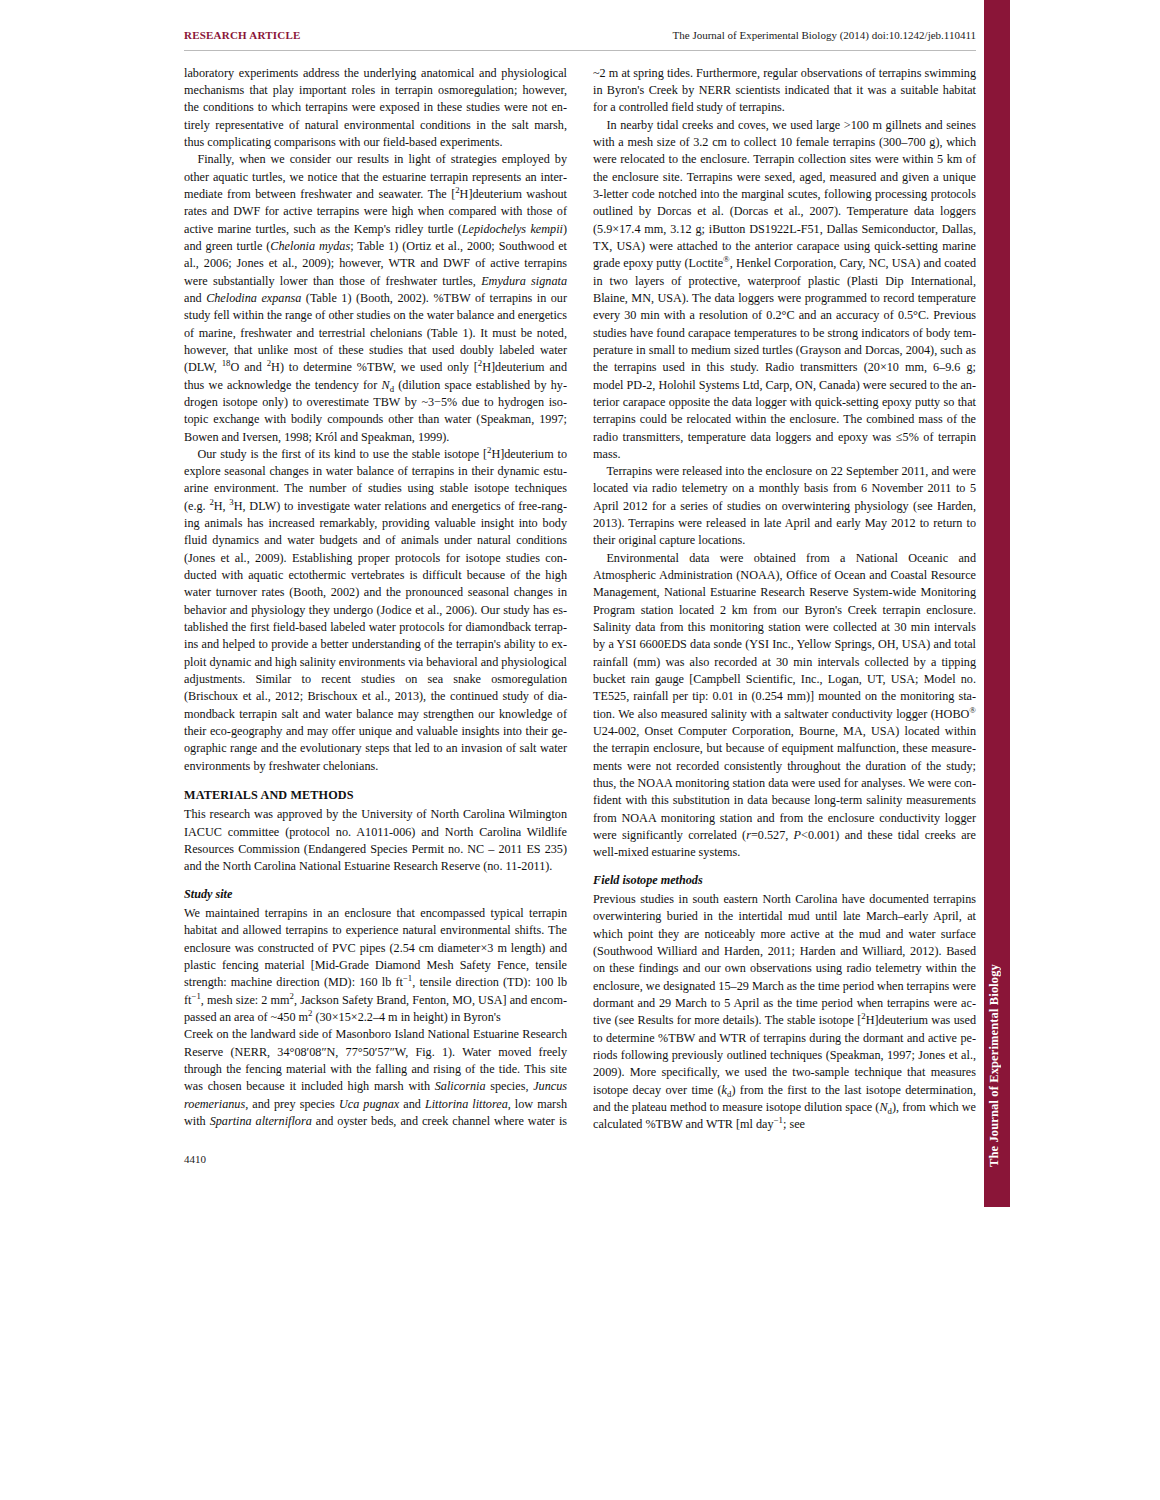The Journal of Experimental Biology
Research Article
The Journal of Experimental Biology (2014) doi:10.1242/jeb.110411
laboratory experiments address the underlying anatomical and physiological mechanisms that play important roles in terrapin osmoregulation; however, the conditions to which terrapins were exposed in these studies were not entirely representative of natural environmental conditions in the salt marsh, thus complicating comparisons with our field-based experiments.
Finally, when we consider our results in light of strategies employed by other aquatic turtles, we notice that the estuarine terrapin represents an intermediate from between freshwater and seawater. The [2H]deuterium washout rates and DWF for active terrapins were high when compared with those of active marine turtles, such as the Kemp's ridley turtle (Lepidochelys kempii) and green turtle (Chelonia mydas; Table 1) (Ortiz et al., 2000; Southwood et al., 2006; Jones et al., 2009); however, WTR and DWF of active terrapins were substantially lower than those of freshwater turtles, Emydura signata and Chelodina expansa (Table 1) (Booth, 2002). %TBW of terrapins in our study fell within the range of other studies on the water balance and energetics of marine, freshwater and terrestrial chelonians (Table 1). It must be noted, however, that unlike most of these studies that used doubly labeled water (DLW, 18O and 2H) to determine %TBW, we used only [2H]deuterium and thus we acknowledge the tendency for Nd (dilution space established by hydrogen isotope only) to overestimate TBW by ~3−5% due to hydrogen isotopic exchange with bodily compounds other than water (Speakman, 1997; Bowen and Iversen, 1998; Król and Speakman, 1999).
Our study is the first of its kind to use the stable isotope [2H]deuterium to explore seasonal changes in water balance of terrapins in their dynamic estuarine environment. The number of studies using stable isotope techniques (e.g. 2H, 3H, DLW) to investigate water relations and energetics of free-ranging animals has increased remarkably, providing valuable insight into body fluid dynamics and water budgets and of animals under natural conditions (Jones et al., 2009). Establishing proper protocols for isotope studies conducted with aquatic ectothermic vertebrates is difficult because of the high water turnover rates (Booth, 2002) and the pronounced seasonal changes in behavior and physiology they undergo (Jodice et al., 2006). Our study has established the first field-based labeled water protocols for diamondback terrapins and helped to provide a better understanding of the terrapin's ability to exploit dynamic and high salinity environments via behavioral and physiological adjustments. Similar to recent studies on sea snake osmoregulation (Brischoux et al., 2012; Brischoux et al., 2013), the continued study of diamondback terrapin salt and water balance may strengthen our knowledge of their eco-geography and may offer unique and valuable insights into their geographic range and the evolutionary steps that led to an invasion of salt water environments by freshwater chelonians.
Materials and methods
This research was approved by the University of North Carolina Wilmington IACUC committee (protocol no. A1011-006) and North Carolina Wildlife Resources Commission (Endangered Species Permit no. NC – 2011 ES 235) and the North Carolina National Estuarine Research Reserve (no. 11-2011).
Study site
We maintained terrapins in an enclosure that encompassed typical terrapin habitat and allowed terrapins to experience natural environmental shifts. The enclosure was constructed of PVC pipes (2.54 cm diameter×3 m length) and plastic fencing material [Mid-Grade Diamond Mesh Safety Fence, tensile strength: machine direction (MD): 160 lb ft−1, tensile direction (TD): 100 lb ft−1, mesh size: 2 mm2, Jackson Safety Brand, Fenton, MO, USA] and encompassed an area of ~450 m2 (30×15×2.2–4 m in height) in Byron's
Creek on the landward side of Masonboro Island National Estuarine Research Reserve (NERR, 34°08′08″N, 77°50′57″W, Fig. 1). Water moved freely through the fencing material with the falling and rising of the tide. This site was chosen because it included high marsh with Salicornia species, Juncus roemerianus, and prey species Uca pugnax and Littorina littorea, low marsh with Spartina alterniflora and oyster beds, and creek channel where water is ~2 m at spring tides. Furthermore, regular observations of terrapins swimming in Byron's Creek by NERR scientists indicated that it was a suitable habitat for a controlled field study of terrapins.
In nearby tidal creeks and coves, we used large >100 m gillnets and seines with a mesh size of 3.2 cm to collect 10 female terrapins (300–700 g), which were relocated to the enclosure. Terrapin collection sites were within 5 km of the enclosure site. Terrapins were sexed, aged, measured and given a unique 3-letter code notched into the marginal scutes, following processing protocols outlined by Dorcas et al. (Dorcas et al., 2007). Temperature data loggers (5.9×17.4 mm, 3.12 g; iButton DS1922L-F51, Dallas Semiconductor, Dallas, TX, USA) were attached to the anterior carapace using quick-setting marine grade epoxy putty (Loctite®, Henkel Corporation, Cary, NC, USA) and coated in two layers of protective, waterproof plastic (Plasti Dip International, Blaine, MN, USA). The data loggers were programmed to record temperature every 30 min with a resolution of 0.2°C and an accuracy of 0.5°C. Previous studies have found carapace temperatures to be strong indicators of body temperature in small to medium sized turtles (Grayson and Dorcas, 2004), such as the terrapins used in this study. Radio transmitters (20×10 mm, 6–9.6 g; model PD-2, Holohil Systems Ltd, Carp, ON, Canada) were secured to the anterior carapace opposite the data logger with quick-setting epoxy putty so that terrapins could be relocated within the enclosure. The combined mass of the radio transmitters, temperature data loggers and epoxy was ≤5% of terrapin mass.
Terrapins were released into the enclosure on 22 September 2011, and were located via radio telemetry on a monthly basis from 6 November 2011 to 5 April 2012 for a series of studies on overwintering physiology (see Harden, 2013). Terrapins were released in late April and early May 2012 to return to their original capture locations.
Environmental data were obtained from a National Oceanic and Atmospheric Administration (NOAA), Office of Ocean and Coastal Resource Management, National Estuarine Research Reserve System-wide Monitoring Program station located 2 km from our Byron's Creek terrapin enclosure. Salinity data from this monitoring station were collected at 30 min intervals by a YSI 6600EDS data sonde (YSI Inc., Yellow Springs, OH, USA) and total rainfall (mm) was also recorded at 30 min intervals collected by a tipping bucket rain gauge [Campbell Scientific, Inc., Logan, UT, USA; Model no. TE525, rainfall per tip: 0.01 in (0.254 mm)] mounted on the monitoring station. We also measured salinity with a saltwater conductivity logger (HOBO® U24-002, Onset Computer Corporation, Bourne, MA, USA) located within the terrapin enclosure, but because of equipment malfunction, these measurements were not recorded consistently throughout the duration of the study; thus, the NOAA monitoring station data were used for analyses. We were confident with this substitution in data because long-term salinity measurements from NOAA monitoring station and from the enclosure conductivity logger were significantly correlated (r=0.527, P<0.001) and these tidal creeks are well-mixed estuarine systems.
Field isotope methods
Previous studies in south eastern North Carolina have documented terrapins overwintering buried in the intertidal mud until late March–early April, at which point they are noticeably more active at the mud and water surface (Southwood Williard and Harden, 2011; Harden and Williard, 2012). Based on these findings and our own observations using radio telemetry within the enclosure, we designated 15–29 March as the time period when terrapins were dormant and 29 March to 5 April as the time period when terrapins were active (see Results for more details). The stable isotope [2H]deuterium was used to determine %TBW and WTR of terrapins during the dormant and active periods following previously outlined techniques (Speakman, 1997; Jones et al., 2009). More specifically, we used the two-sample technique that measures isotope decay over time (kd) from the first to the last isotope determination, and the plateau method to measure isotope dilution space (Nd), from which we calculated %TBW and WTR [ml day−1; see
4410